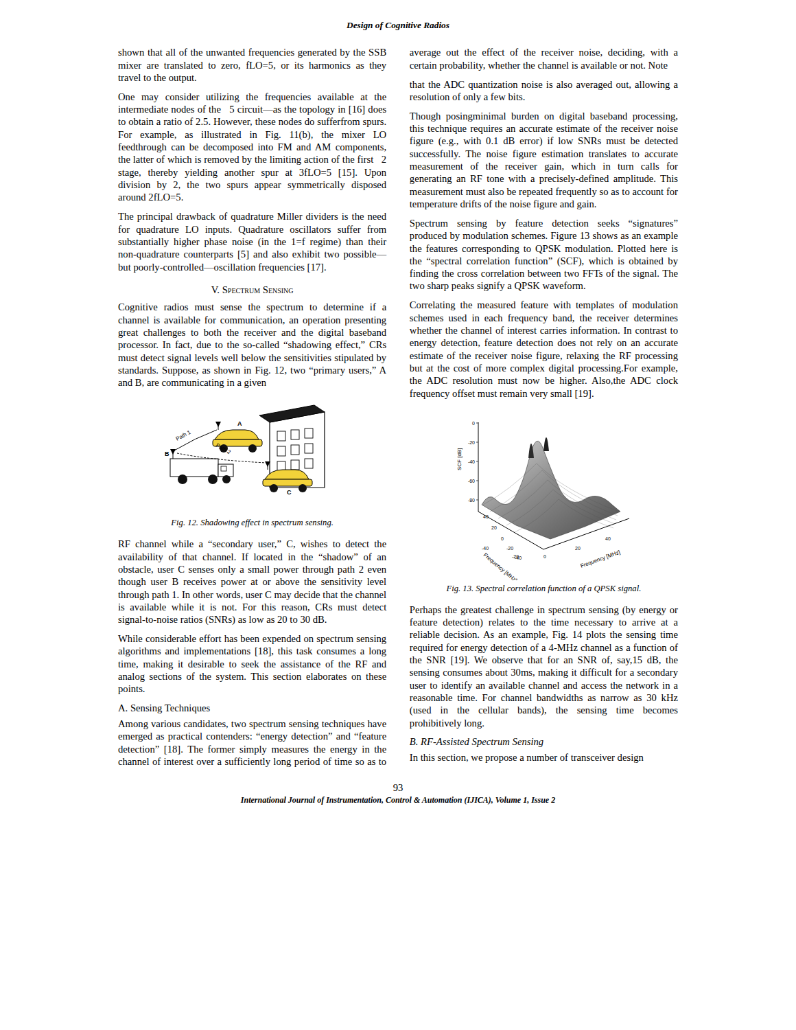Design of Cognitive Radios
shown that all of the unwanted frequencies generated by the SSB mixer are translated to zero, fLO=5, or its harmonics as they travel to the output.
One may consider utilizing the frequencies available at the intermediate nodes of the 5 circuit—as the topology in [16] does to obtain a ratio of 2.5. However, these nodes do sufferfrom spurs. For example, as illustrated in Fig. 11(b), the mixer LO feedthrough can be decomposed into FM and AM components, the latter of which is removed by the limiting action of the first 2 stage, thereby yielding another spur at 3fLO=5 [15]. Upon division by 2, the two spurs appear symmetrically disposed around 2fLO=5.
The principal drawback of quadrature Miller dividers is the need for quadrature LO inputs. Quadrature oscillators suffer from substantially higher phase noise (in the 1=f regime) than their non-quadrature counterparts [5] and also exhibit two possible—but poorly-controlled—oscillation frequencies [17].
V. Spectrum Sensing
Cognitive radios must sense the spectrum to determine if a channel is available for communication, an operation presenting great challenges to both the receiver and the digital baseband processor. In fact, due to the so-called “shadowing effect,” CRs must detect signal levels well below the sensitivities stipulated by standards. Suppose, as shown in Fig. 12, two “primary users,” A and B, are communicating in a given
A B C Path 1 Path 2
Fig. 12. Shadowing effect in spectrum sensing.
RF channel while a “secondary user,” C, wishes to detect the availability of that channel. If located in the “shadow” of an obstacle, user C senses only a small power through path 2 even though user B receives power at or above the sensitivity level through path 1. In other words, user C may decide that the channel is available while it is not. For this reason, CRs must detect signal-to-noise ratios (SNRs) as low as 20 to 30 dB.
While considerable effort has been expended on spectrum sensing algorithms and implementations [18], this task consumes a long time, making it desirable to seek the assistance of the RF and analog sections of the system. This section elaborates on these points.
A. Sensing Techniques
Among various candidates, two spectrum sensing techniques have emerged as practical contenders: “energy detection” and “feature detection” [18]. The former simply measures the energy in the channel of interest over a sufficiently long period of time so as to average out the effect of the receiver noise, deciding, with a certain probability, whether the channel is available or not. Note
that the ADC quantization noise is also averaged out, allowing a resolution of only a few bits.
Though posingminimal burden on digital baseband processing, this technique requires an accurate estimate of the receiver noise figure (e.g., with 0.1 dB error) if low SNRs must be detected successfully. The noise figure estimation translates to accurate measurement of the receiver gain, which in turn calls for generating an RF tone with a precisely-defined amplitude. This measurement must also be repeated frequently so as to account for temperature drifts of the noise figure and gain.
Spectrum sensing by feature detection seeks “signatures” produced by modulation schemes. Figure 13 shows as an example the features corresponding to QPSK modulation. Plotted here is the “spectral correlation function” (SCF), which is obtained by finding the cross correlation between two FFTs of the signal. The two sharp peaks signify a QPSK waveform.
Correlating the measured feature with templates of modulation schemes used in each frequency band, the receiver determines whether the channel of interest carries information. In contrast to energy detection, feature detection does not rely on an accurate estimate of the receiver noise figure, relaxing the RF processing but at the cost of more complex digital processing.For example, the ADC resolution must now be higher. Also,the ADC clock frequency offset must remain very small [19].
0 -20 -40 -60 -80 SCF [dB] 0 20 40 -20 -40 Frequency [MHz] 40 20 0 -20 -40 Frequency [MHz]
Fig. 13. Spectral correlation function of a QPSK signal.
Perhaps the greatest challenge in spectrum sensing (by energy or feature detection) relates to the time necessary to arrive at a reliable decision. As an example, Fig. 14 plots the sensing time required for energy detection of a 4-MHz channel as a function of the SNR [19]. We observe that for an SNR of, say,15 dB, the sensing consumes about 30ms, making it difficult for a secondary user to identify an available channel and access the network in a reasonable time. For channel bandwidths as narrow as 30 kHz (used in the cellular bands), the sensing time becomes prohibitively long.
B. RF-Assisted Spectrum Sensing
In this section, we propose a number of transceiver design
93
International Journal of Instrumentation, Control & Automation (IJICA), Volume 1, Issue 2